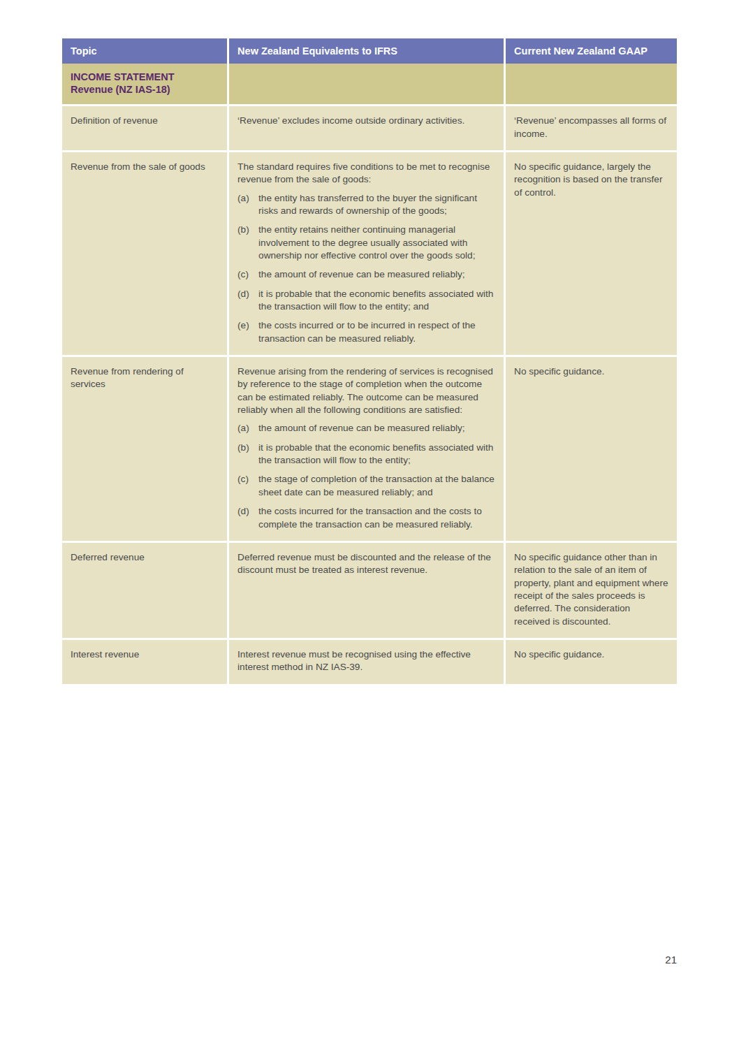| Topic | New Zealand Equivalents to IFRS | Current New Zealand GAAP |
| --- | --- | --- |
| INCOME STATEMENT Revenue (NZ IAS-18) | | |
| Definition of revenue | ‘Revenue’ excludes income outside ordinary activities. | ‘Revenue’ encompasses all forms of income. |
| Revenue from the sale of goods | The standard requires five conditions to be met to recognise revenue from the sale of goods: (a) the entity has transferred to the buyer the significant risks and rewards of ownership of the goods; (b) the entity retains neither continuing managerial involvement to the degree usually associated with ownership nor effective control over the goods sold; (c) the amount of revenue can be measured reliably; (d) it is probable that the economic benefits associated with the transaction will flow to the entity; and (e) the costs incurred or to be incurred in respect of the transaction can be measured reliably. | No specific guidance, largely the recognition is based on the transfer of control. |
| Revenue from rendering of services | Revenue arising from the rendering of services is recognised by reference to the stage of completion when the outcome can be estimated reliably. The outcome can be measured reliably when all the following conditions are satisfied: (a) the amount of revenue can be measured reliably; (b) it is probable that the economic benefits associated with the transaction will flow to the entity; (c) the stage of completion of the transaction at the balance sheet date can be measured reliably; and (d) the costs incurred for the transaction and the costs to complete the transaction can be measured reliably. | No specific guidance. |
| Deferred revenue | Deferred revenue must be discounted and the release of the discount must be treated as interest revenue. | No specific guidance other than in relation to the sale of an item of property, plant and equipment where receipt of the sales proceeds is deferred. The consideration received is discounted. |
| Interest revenue | Interest revenue must be recognised using the effective interest method in NZ IAS-39. | No specific guidance. |
21